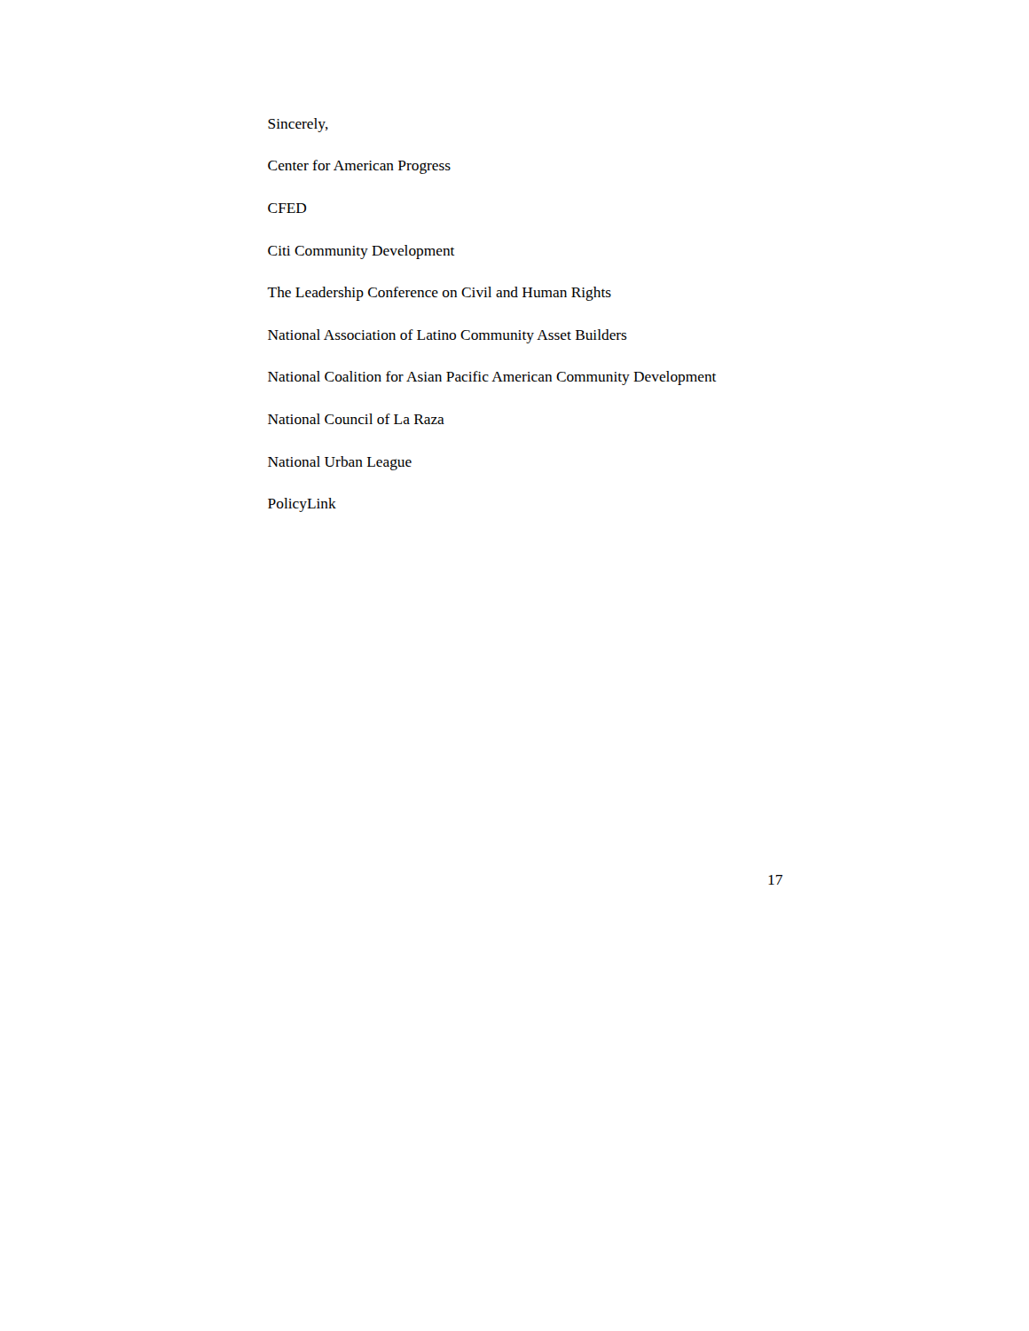Sincerely,
Center for American Progress
CFED
Citi Community Development
The Leadership Conference on Civil and Human Rights
National Association of Latino Community Asset Builders
National Coalition for Asian Pacific American Community Development
National Council of La Raza
National Urban League
PolicyLink
17